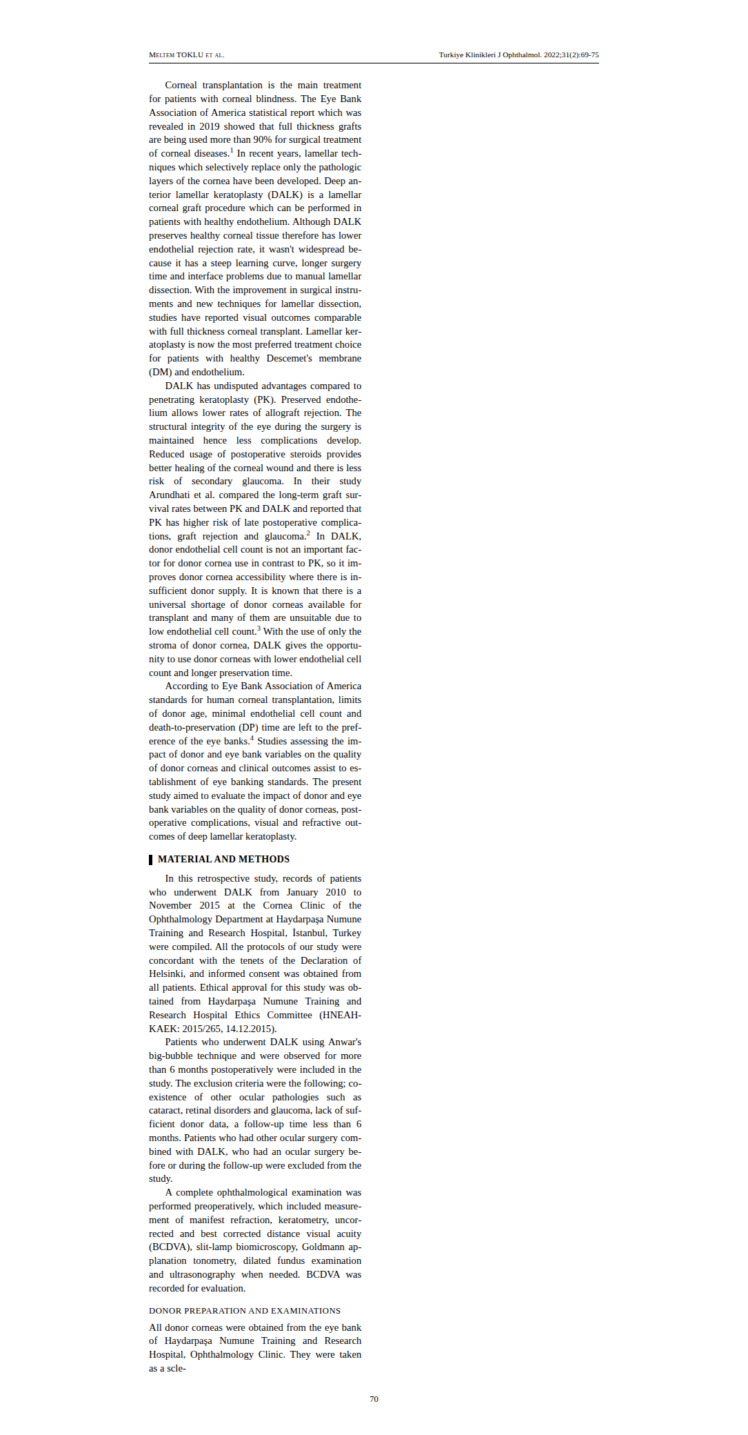Meltem TOKLU et al.
Turkiye Klinikleri J Ophthalmol. 2022;31(2):69-75
Corneal transplantation is the main treatment for patients with corneal blindness. The Eye Bank Association of America statistical report which was revealed in 2019 showed that full thickness grafts are being used more than 90% for surgical treatment of corneal diseases.1 In recent years, lamellar techniques which selectively replace only the pathologic layers of the cornea have been developed. Deep anterior lamellar keratoplasty (DALK) is a lamellar corneal graft procedure which can be performed in patients with healthy endothelium. Although DALK preserves healthy corneal tissue therefore has lower endothelial rejection rate, it wasn't widespread because it has a steep learning curve, longer surgery time and interface problems due to manual lamellar dissection. With the improvement in surgical instruments and new techniques for lamellar dissection, studies have reported visual outcomes comparable with full thickness corneal transplant. Lamellar keratoplasty is now the most preferred treatment choice for patients with healthy Descemet's membrane (DM) and endothelium.
DALK has undisputed advantages compared to penetrating keratoplasty (PK). Preserved endothelium allows lower rates of allograft rejection. The structural integrity of the eye during the surgery is maintained hence less complications develop. Reduced usage of postoperative steroids provides better healing of the corneal wound and there is less risk of secondary glaucoma. In their study Arundhati et al. compared the long-term graft survival rates between PK and DALK and reported that PK has higher risk of late postoperative complications, graft rejection and glaucoma.2 In DALK, donor endothelial cell count is not an important factor for donor cornea use in contrast to PK, so it improves donor cornea accessibility where there is insufficient donor supply. It is known that there is a universal shortage of donor corneas available for transplant and many of them are unsuitable due to low endothelial cell count.3 With the use of only the stroma of donor cornea, DALK gives the opportunity to use donor corneas with lower endothelial cell count and longer preservation time.
According to Eye Bank Association of America standards for human corneal transplantation, limits of donor age, minimal endothelial cell count and death-to-preservation (DP) time are left to the preference of the eye banks.4 Studies assessing the impact of donor and eye bank variables on the quality of donor corneas and clinical outcomes assist to establishment of eye banking standards. The present study aimed to evaluate the impact of donor and eye bank variables on the quality of donor corneas, postoperative complications, visual and refractive outcomes of deep lamellar keratoplasty.
MATERIAL AND METHODS
In this retrospective study, records of patients who underwent DALK from January 2010 to November 2015 at the Cornea Clinic of the Ophthalmology Department at Haydarpaşa Numune Training and Research Hospital, İstanbul, Turkey were compiled. All the protocols of our study were concordant with the tenets of the Declaration of Helsinki, and informed consent was obtained from all patients. Ethical approval for this study was obtained from Haydarpaşa Numune Training and Research Hospital Ethics Committee (HNEAH-KAEK: 2015/265, 14.12.2015).
Patients who underwent DALK using Anwar's big-bubble technique and were observed for more than 6 months postoperatively were included in the study. The exclusion criteria were the following; coexistence of other ocular pathologies such as cataract, retinal disorders and glaucoma, lack of sufficient donor data, a follow-up time less than 6 months. Patients who had other ocular surgery combined with DALK, who had an ocular surgery before or during the follow-up were excluded from the study.
A complete ophthalmological examination was performed preoperatively, which included measurement of manifest refraction, keratometry, uncorrected and best corrected distance visual acuity (BCDVA), slit-lamp biomicroscopy, Goldmann applanation tonometry, dilated fundus examination and ultrasonography when needed. BCDVA was recorded for evaluation.
DONOR PREPARATION AND EXAMINATIONS
All donor corneas were obtained from the eye bank of Haydarpaşa Numune Training and Research Hospital, Ophthalmology Clinic. They were taken as a scle-
70